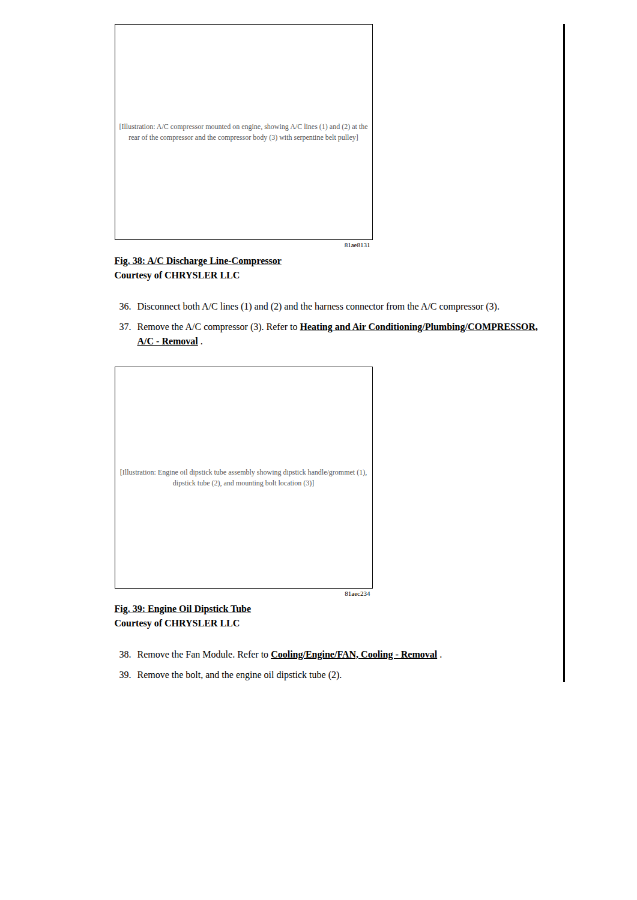[Illustration: A/C compressor mounted on engine, showing A/C lines (1) and (2) at the rear of the compressor and the compressor body (3) with serpentine belt pulley]
81ae8131
Fig. 38: A/C Discharge Line-Compressor Courtesy of CHRYSLER LLC
36. Disconnect both A/C lines (1) and (2) and the harness connector from the A/C compressor (3).
37. Remove the A/C compressor (3). Refer to Heating and Air Conditioning/Plumbing/COMPRESSOR, A/C - Removal .
[Illustration: Engine oil dipstick tube assembly showing dipstick handle/grommet (1), dipstick tube (2), and mounting bolt location (3)]
81aec234
Fig. 39: Engine Oil Dipstick Tube Courtesy of CHRYSLER LLC
38. Remove the Fan Module. Refer to Cooling/Engine/FAN, Cooling - Removal .
39. Remove the bolt, and the engine oil dipstick tube (2).